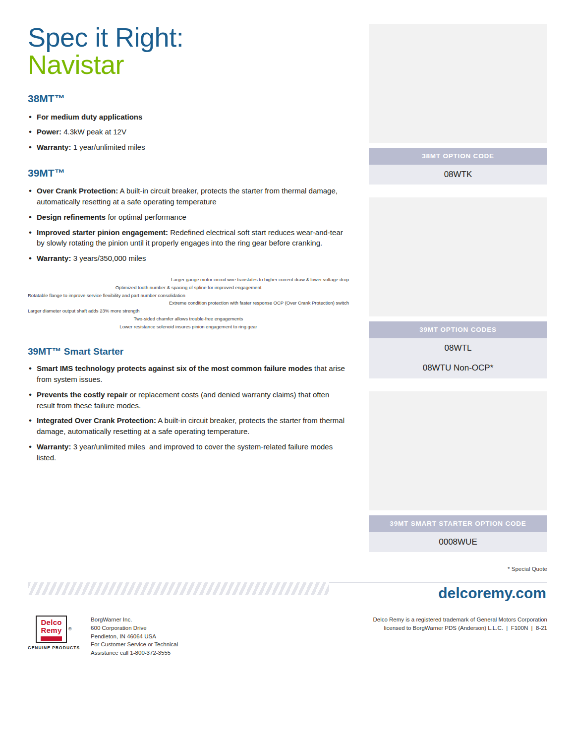Spec it Right: Navistar
38MT™
For medium duty applications
Power: 4.3kW peak at 12V
Warranty: 1 year/unlimited miles
39MT™
Over Crank Protection: A built-in circuit breaker, protects the starter from thermal damage, automatically resetting at a safe operating temperature
Design refinements for optimal performance
Improved starter pinion engagement: Redefined electrical soft start reduces wear-and-tear by slowly rotating the pinion until it properly engages into the ring gear before cranking.
Warranty: 3 years/350,000 miles
Larger gauge motor circuit wire translates to higher current draw & lower voltage drop
Optimized tooth number & spacing of spline for improved engagement
Rotatable flange to improve service flexibility and part number consolidation
Extreme condition protection with faster response OCP (Over Crank Protection) switch
Larger diameter output shaft adds 23% more strength
Two-sided chamfer allows trouble-free engagements
Lower resistance solenoid insures pinion engagement to ring gear
39MT™ Smart Starter
Smart IMS technology protects against six of the most common failure modes that arise from system issues.
Prevents the costly repair or replacement costs (and denied warranty claims) that often result from these failure modes.
Integrated Over Crank Protection: A built-in circuit breaker, protects the starter from thermal damage, automatically resetting at a safe operating temperature.
Warranty: 3 year/unlimited miles and improved to cover the system-related failure modes listed.
| 38MT Option Code |
| --- |
| 08WTK |
| 39MT Option Codes |
| --- |
| 08WTL |
| 08WTU Non-OCP* |
| 39MT Smart Starter Option Code |
| --- |
| 0008WUE |
* Special Quote
delcoremy.com
Delco
Remy
®
GENUINE PRODUCTS
BorgWarner Inc.
600 Corporation Drive
Pendleton, IN 46064 USA
For Customer Service or Technical
Assistance call 1-800-372-3555
Delco Remy is a registered trademark of General Motors Corporation
licensed to BorgWarner PDS (Anderson) L.L.C. | F100N | 8-21